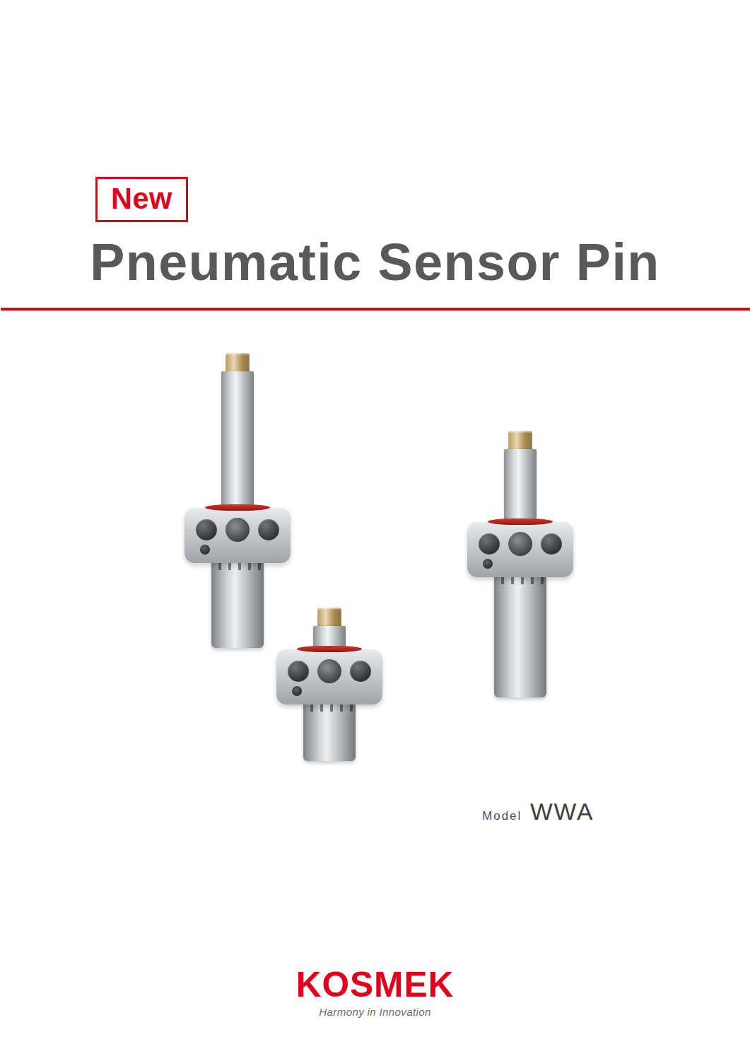New
Pneumatic Sensor Pin
Model WWA
KOSMEK Harmony in Innovation